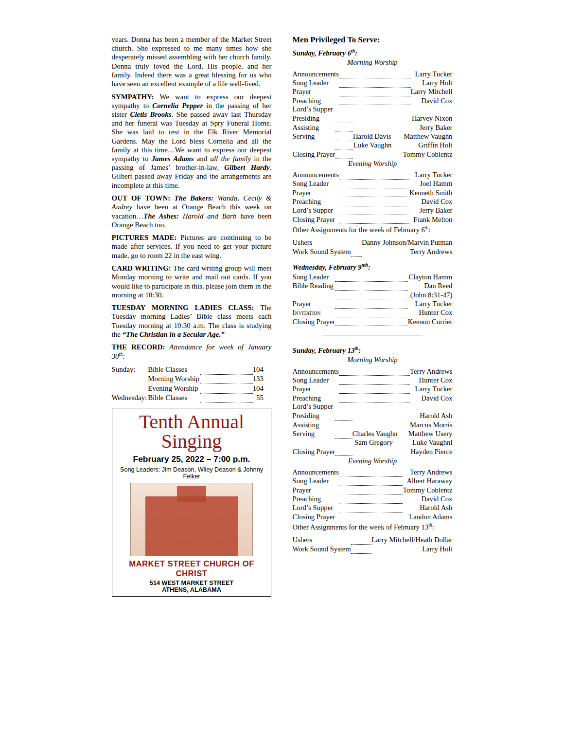years. Donna has been a member of the Market Street church. She expressed to me many times how she desperately missed assembling with her church family. Donna truly loved the Lord, His people, and her family. Indeed there was a great blessing for us who have seen an excellent example of a life well-lived.
SYMPATHY: We want to express our deepest sympathy to Cornelia Pepper in the passing of her sister Cletis Brooks. She passed away last Thursday and her funeral was Tuesday at Spry Funeral Home. She was laid to rest in the Elk River Memorial Gardens. May the Lord bless Cornelia and all the family at this time…We want to express our deepest sympathy to James Adams and all the family in the passing of James’ brother-in-law, Gilbert Hardy. Gilbert passed away Friday and the arrangements are incomplete at this time.
OUT OF TOWN: The Bakers: Wanda, Cecily & Audrey have been at Orange Beach this week on vacation…The Ashes: Harold and Barb have been Orange Beach too.
PICTURES MADE: Pictures are continuing to be made after services. If you need to get your picture made, go to room 22 in the east wing.
CARD WRITING: The card writing group will meet Monday morning to write and mail out cards. If you would like to participate in this, please join them in the morning at 10:30.
TUESDAY MORNING LADIES CLASS: The Tuesday morning Ladies’ Bible class meets each Tuesday morning at 10:30 a.m. The class is studying the “The Christian in a Secular Age.”
THE RECORD: Attendance for week of January 30th:
| Sunday: | Bible Classes | | 104 |
| | Morning Worship | | 133 |
| | Evening Worship | | 104 |
| Wednesday: | Bible Classes | | 55 |
Tenth Annual Singing
February 25, 2022 – 7:00 p.m.
Song Leaders: Jim Deason, Wiley Deason & Johnny Felker
Market Street Church of Christ
514 West Market Street
Athens, Alabama
Men Privileged To Serve:
Sunday, February 6th:
Morning Worship
| Announcements | | Larry Tucker |
| Song Leader | | Larry Holt |
| Prayer | | Larry Mitchell |
| Preaching | | David Cox |
Lord’s Supper
| Presiding | | Harvey Nixon |
| Assisting | | Jerry Baker |
| Serving | | Harold Davis Matthew Vaughn |
| | | Luke Vaughn Griffin Holt |
| Closing Prayer | | Tommy Coblentz |
Evening Worship
| Announcements | | Larry Tucker |
| Song Leader | | Joel Hamm |
| Prayer | | Kenneth Smith |
| Preaching | | David Cox |
| Lord’s Supper | | Jerry Baker |
| Closing Prayer | | Frank Melton |
Other Assignments for the week of February 6th:
| Ushers | | Danny Johnson/Marvin Putman |
| Work Sound System | | Terry Andrews |
Wednesday, February 9nth:
| Song Leader | | Clayton Hamm |
| Bible Reading | | Dan Reed |
| | | (John 8:31-47) |
| Prayer | | Larry Tucker |
| Invitation | | Hunter Cox |
| Closing Prayer | | Keenon Currier |
Sunday, February 13th:
Morning Worship
| Announcements | | Terry Andrews |
| Song Leader | | Hunter Cox |
| Prayer | | Larry Tucker |
| Preaching | | David Cox |
Lord’s Supper
| Presiding | | Harold Ash |
| Assisting | | Marcus Morris |
| Serving | | Charles Vaughn Matthew Usery |
| | | Sam Gregory Luke Vaughnl |
| Closing Prayer | | Hayden Pierce |
Evening Worship
| Announcements | | Terry Andrews |
| Song Leader | | Albert Haraway |
| Prayer | | Tommy Coblentz |
| Preaching | | David Cox |
| Lord’s Supper | | Harold Ash |
| Closing Prayer | | Landon Adams |
Other Assignments for the week of February 13th:
| Ushers | | Larry Mitchell/Heath Dollar |
| Work Sound System | | Larry Holt |